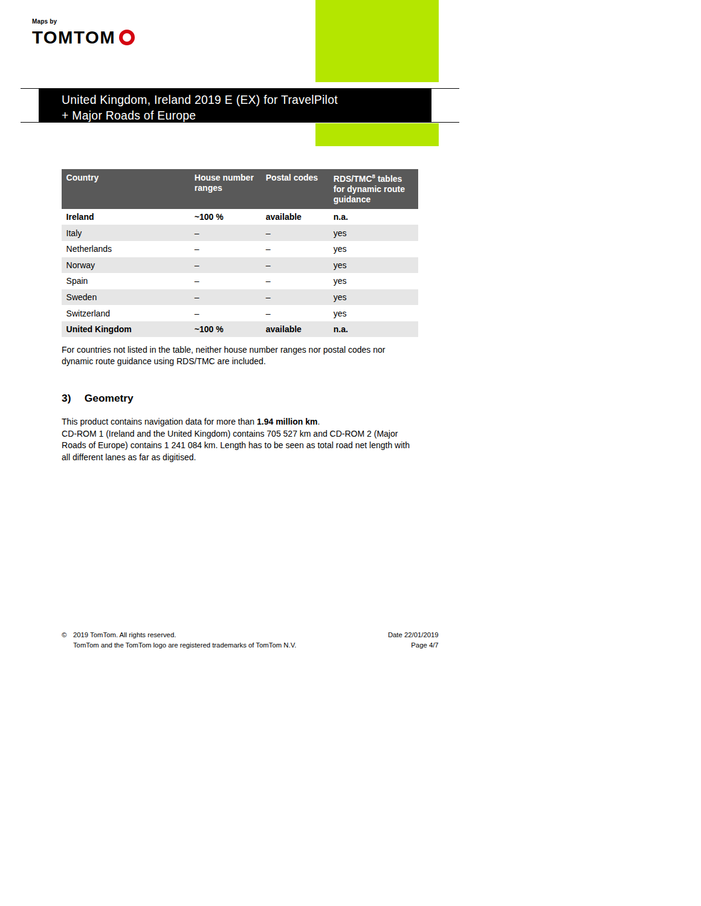Maps by
TOMTOM
United Kingdom, Ireland 2019 E (EX) for TravelPilot
+ Major Roads of Europe
| Country | House number ranges | Postal codes | RDS/TMC 8 tables for dynamic route guidance |
| --- | --- | --- | --- |
| Ireland | ~100 % | available | n.a. |
| Italy | – | – | yes |
| Netherlands | – | – | yes |
| Norway | – | – | yes |
| Spain | – | – | yes |
| Sweden | – | – | yes |
| Switzerland | – | – | yes |
| United Kingdom | ~100 % | available | n.a. |
For countries not listed in the table, neither house number ranges nor postal codes nor dynamic route guidance using RDS/TMC are included.
3) Geometry
This product contains navigation data for more than 1.94 million km.
CD-ROM 1 (Ireland and the United Kingdom) contains 705 527 km and CD-ROM 2 (Major Roads of Europe) contains 1 241 084 km. Length has to be seen as total road net length with all different lanes as far as digitised.
©2019 TomTom. All rights reserved.
TomTom and the TomTom logo are registered trademarks of TomTom N.V.
Date 22/01/2019
Page 4/7